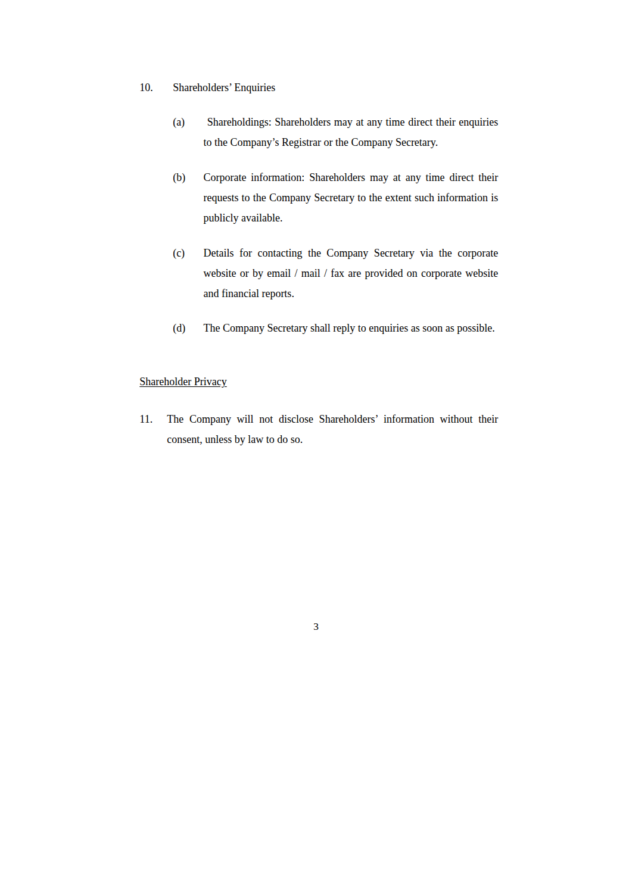10. Shareholders’ Enquiries
(a) Shareholdings: Shareholders may at any time direct their enquiries to the Company’s Registrar or the Company Secretary.
(b) Corporate information: Shareholders may at any time direct their requests to the Company Secretary to the extent such information is publicly available.
(c) Details for contacting the Company Secretary via the corporate website or by email / mail / fax are provided on corporate website and financial reports.
(d) The Company Secretary shall reply to enquiries as soon as possible.
Shareholder Privacy
11. The Company will not disclose Shareholders’ information without their consent, unless by law to do so.
3